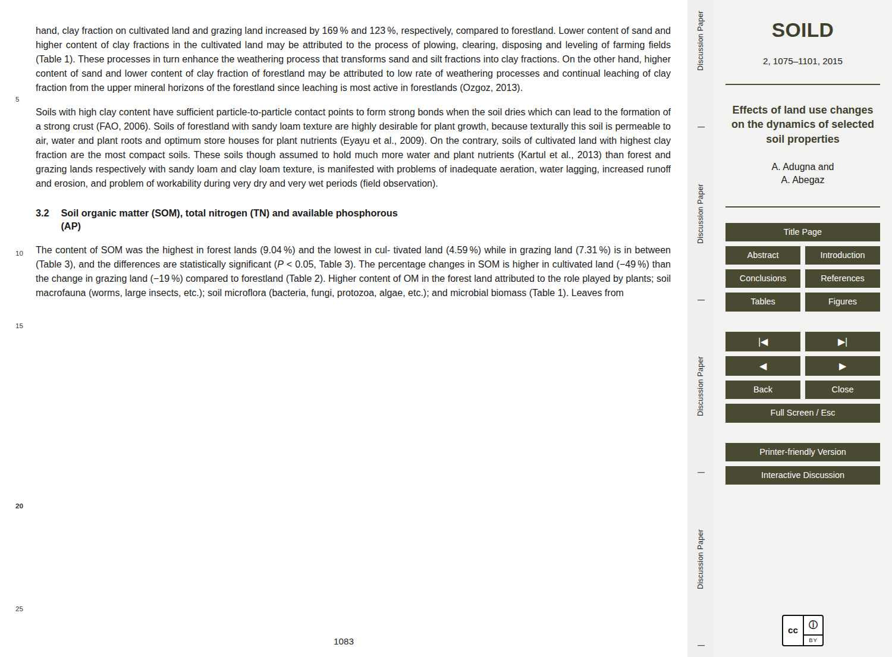hand, clay fraction on cultivated land and grazing land increased by 169 % and 123 %, respectively, compared to forestland. Lower content of sand and higher content of clay fractions in the cultivated land may be attributed to the process of plowing, clearing, disposing and leveling of farming fields (Table 1). These processes in turn enhance 5 the weathering process that transforms sand and silt fractions into clay fractions. On the other hand, higher content of sand and lower content of clay fraction of forestland may be attributed to low rate of weathering processes and continual leaching of clay fraction from the upper mineral horizons of the forestland since leaching is most active in forestlands (Ozgoz, 2013).
10 Soils with high clay content have sufficient particle-to-particle contact points to form strong bonds when the soil dries which can lead to the formation of a strong crust (FAO, 2006). Soils of forestland with sandy loam texture are highly desirable for plant growth, because texturally this soil is permeable to air, water and plant roots and optimum store houses for plant nutrients (Eyayu et al., 2009). On the contrary, soils of cultivated land 15 with highest clay fraction are the most compact soils. These soils though assumed to hold much more water and plant nutrients (Kartul et al., 2013) than forest and grazing lands respectively with sandy loam and clay loam texture, is manifested with problems of inadequate aeration, water lagging, increased runoff and erosion, and problem of workability during very dry and very wet periods (field observation).
20 3.2 Soil organic matter (SOM), total nitrogen (TN) and available phosphorous (AP)
The content of SOM was the highest in forest lands (9.04 %) and the lowest in cul- tivated land (4.59 %) while in grazing land (7.31 %) is in between (Table 3), and the differences are statistically significant (P < 0.05, Table 3). The percentage changes 25 in SOM is higher in cultivated land (−49 %) than the change in grazing land (−19 %) compared to forestland (Table 2). Higher content of OM in the forest land attributed to the role played by plants; soil macrofauna (worms, large insects, etc.); soil microflora (bacteria, fungi, protozoa, algae, etc.); and microbial biomass (Table 1). Leaves from
1083
Discussion Paper | Discussion Paper | Discussion Paper | Discussion Paper |
SOILD
2, 1075–1101, 2015
Effects of land use changes on the dynamics of selected soil properties
A. Adugna and
A. Abegaz
Title Page Abstract Introduction Conclusions References Tables Figures
|◀ ▶| ◀ ▶ Back Close Full Screen / Esc
Printer-friendly Version Interactive Discussion
cc
ⓘ
BY